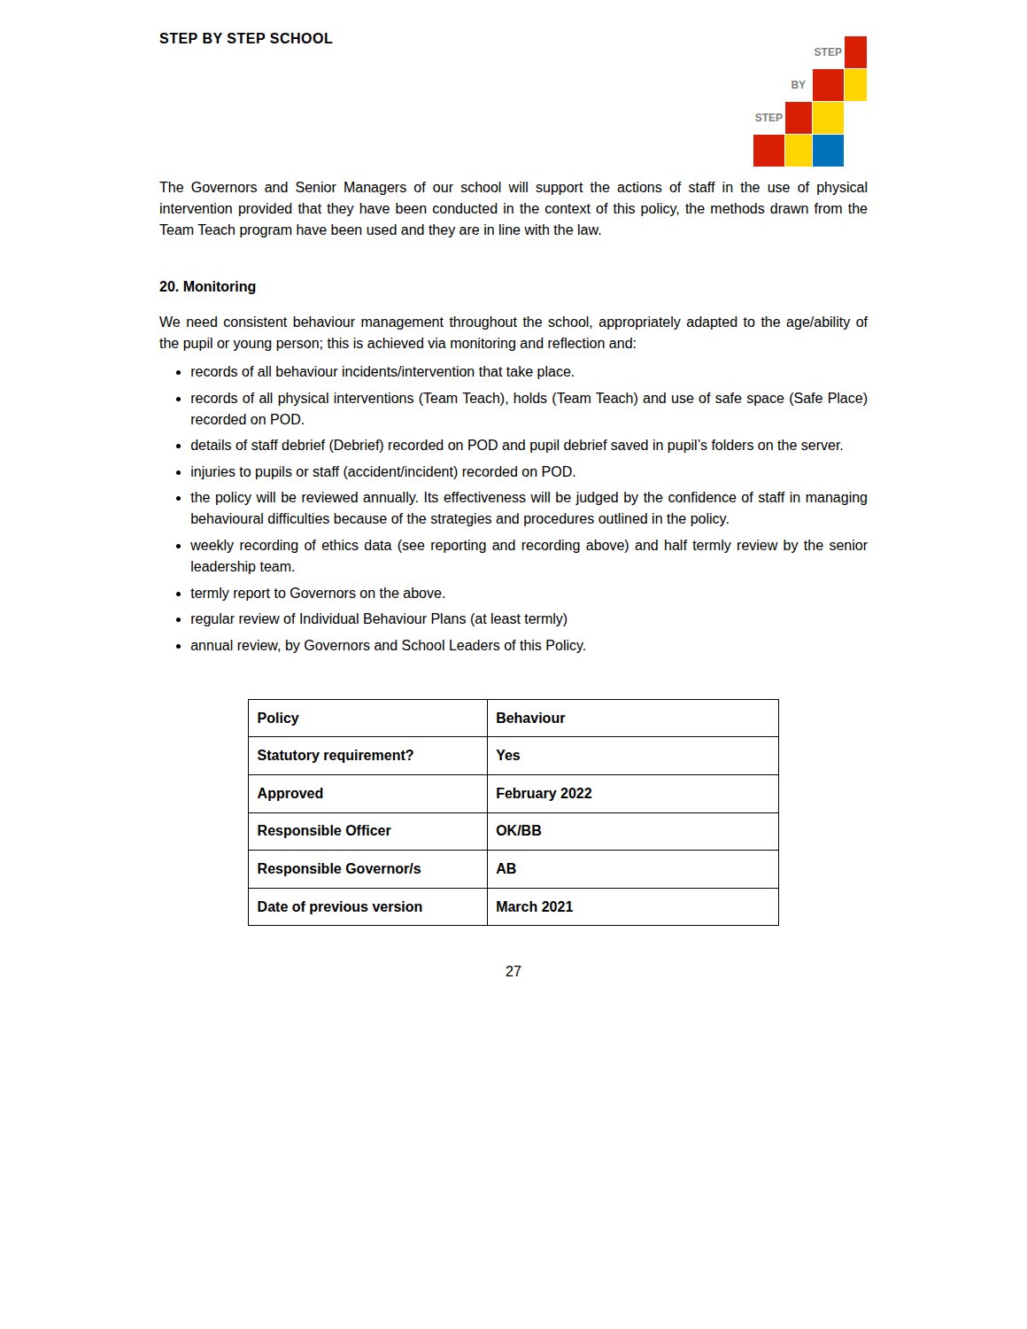STEP BY STEP SCHOOL
| | | STEP | |
| | BY | | |
| STEP | | | |
The Governors and Senior Managers of our school will support the actions of staff in the use of physical intervention provided that they have been conducted in the context of this policy, the methods drawn from the Team Teach program have been used and they are in line with the law.
20. Monitoring
We need consistent behaviour management throughout the school, appropriately adapted to the age/ability of the pupil or young person; this is achieved via monitoring and reflection and:
records of all behaviour incidents/intervention that take place.
records of all physical interventions (Team Teach), holds (Team Teach) and use of safe space (Safe Place) recorded on POD.
details of staff debrief (Debrief) recorded on POD and pupil debrief saved in pupil’s folders on the server.
injuries to pupils or staff (accident/incident) recorded on POD.
the policy will be reviewed annually. Its effectiveness will be judged by the confidence of staff in managing behavioural difficulties because of the strategies and procedures outlined in the policy.
weekly recording of ethics data (see reporting and recording above) and half termly review by the senior leadership team.
termly report to Governors on the above.
regular review of Individual Behaviour Plans (at least termly)
annual review, by Governors and School Leaders of this Policy.
| Policy | Behaviour |
| Statutory requirement? | Yes |
| Approved | February 2022 |
| Responsible Officer | OK/BB |
| Responsible Governor/s | AB |
| Date of previous version | March 2021 |
27